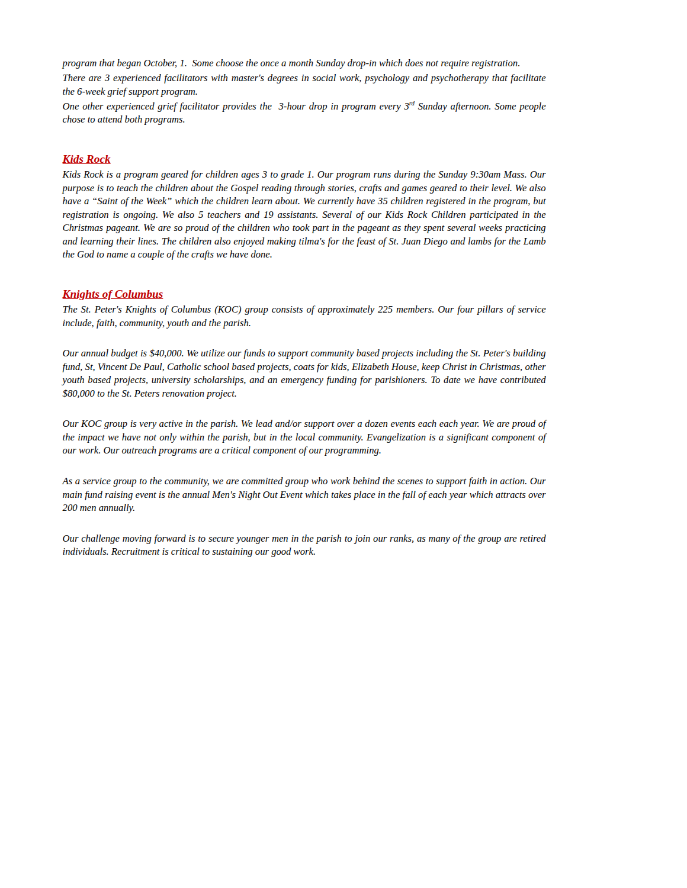program that began October, 1. Some choose the once a month Sunday drop-in which does not require registration.
There are 3 experienced facilitators with master's degrees in social work, psychology and psychotherapy that facilitate the 6-week grief support program.
One other experienced grief facilitator provides the 3-hour drop in program every 3rd Sunday afternoon. Some people chose to attend both programs.
Kids Rock
Kids Rock is a program geared for children ages 3 to grade 1. Our program runs during the Sunday 9:30am Mass. Our purpose is to teach the children about the Gospel reading through stories, crafts and games geared to their level. We also have a “Saint of the Week” which the children learn about. We currently have 35 children registered in the program, but registration is ongoing. We also 5 teachers and 19 assistants. Several of our Kids Rock Children participated in the Christmas pageant. We are so proud of the children who took part in the pageant as they spent several weeks practicing and learning their lines. The children also enjoyed making tilma's for the feast of St. Juan Diego and lambs for the Lamb the God to name a couple of the crafts we have done.
Knights of Columbus
The St. Peter's Knights of Columbus (KOC) group consists of approximately 225 members. Our four pillars of service include, faith, community, youth and the parish.
Our annual budget is $40,000. We utilize our funds to support community based projects including the St. Peter's building fund, St, Vincent De Paul, Catholic school based projects, coats for kids, Elizabeth House, keep Christ in Christmas, other youth based projects, university scholarships, and an emergency funding for parishioners. To date we have contributed $80,000 to the St. Peters renovation project.
Our KOC group is very active in the parish. We lead and/or support over a dozen events each each year. We are proud of the impact we have not only within the parish, but in the local community. Evangelization is a significant component of our work. Our outreach programs are a critical component of our programming.
As a service group to the community, we are committed group who work behind the scenes to support faith in action. Our main fund raising event is the annual Men's Night Out Event which takes place in the fall of each year which attracts over 200 men annually.
Our challenge moving forward is to secure younger men in the parish to join our ranks, as many of the group are retired individuals. Recruitment is critical to sustaining our good work.